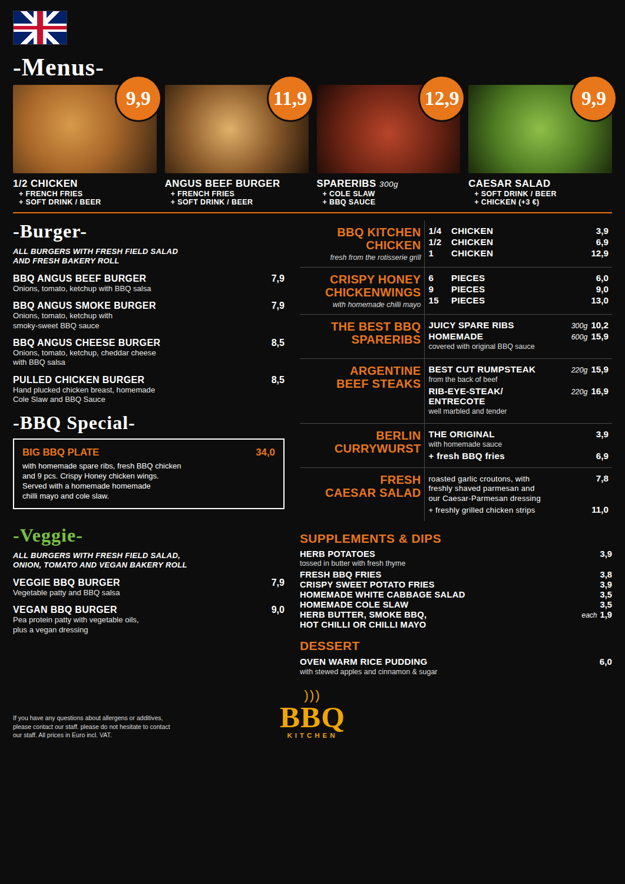-Menus-
9,9
1/2 CHICKEN
+ FRENCH FRIES
+ SOFT DRINK / BEER
11,9
ANGUS BEEF BURGER
+ FRENCH FRIES
+ SOFT DRINK / BEER
12,9
SPARERIBS 300g
+ COLE SLAW
+ BBQ SAUCE
9,9
CAESAR SALAD
+ SOFT DRINK / BEER
+ CHICKEN (+3 €)
-Burger-
ALL BURGERS WITH FRESH FIELD SALAD
AND FRESH BAKERY ROLL
BBQ ANGUS BEEF BURGER
7,9
Onions, tomato, ketchup with BBQ salsa
BBQ ANGUS SMOKE BURGER
7,9
Onions, tomato, ketchup with
smoky-sweet BBQ sauce
BBQ ANGUS CHEESE BURGER
8,5
Onions, tomato, ketchup, cheddar cheese
with BBQ salsa
PULLED CHICKEN BURGER
8,5
Hand plucked chicken breast, homemade
Cole Slaw and BBQ Sauce
-BBQ Special-
BIG BBQ PLATE 34,0
with homemade spare ribs, fresh BBQ chicken
and 9 pcs. Crispy Honey chicken wings.
Served with a homemade homemade
chilli mayo and cole slaw.
-Veggie-
ALL BURGERS WITH FRESH FIELD SALAD,
ONION, TOMATO AND VEGAN BAKERY ROLL
VEGGIE BBQ BURGER
7,9
Vegetable patty and BBQ salsa
VEGAN BBQ BURGER
9,0
Pea protein patty with vegetable oils,
plus a vegan dressing
| BBQ KITCHEN CHICKEN fresh from the rotisserie grill | 1/4 CHICKEN 3,9 1/2 CHICKEN 6,9 1 CHICKEN 12,9 |
| CRISPY HONEY CHICKENWINGS with homemade chilli mayo | 6 PIECES 6,0 9 PIECES 9,0 15 PIECES 13,0 |
| THE BEST BBQ SPARERIBS | JUICY SPARE RIBS 300g 10,2 HOMEMADE 600g 15,9 covered with original BBQ sauce |
| ARGENTINE BEEF STEAKS | BEST CUT RUMPSTEAK 220g 15,9 from the back of beef RIB-EYE-STEAK/ ENTRECOTE 220g 16,9 well marbled and tender |
| BERLIN CURRYWURST | THE ORIGINAL 3,9 with homemade sauce + fresh BBQ fries 6,9 |
| FRESH CAESAR SALAD | roasted garlic croutons, with freshly shaved parmesan and our Caesar-Parmesan dressing 7,8 + freshly grilled chicken strips 11,0 |
SUPPLEMENTS & DIPS
HERB POTATOES
3,9
tossed in butter with fresh thyme
FRESH BBQ FRIES
3,8
CRISPY SWEET POTATO FRIES
3,9
HOMEMADE WHITE CABBAGE SALAD
3,5
HOMEMADE COLE SLAW
3,5
HERB BUTTER, SMOKE BBQ,
each1,9
HOT CHILLI OR CHILLI MAYO
DESSERT
OVEN WARM RICE PUDDING
6,0
with stewed apples and cinnamon & sugar
If you have any questions about allergens or additives,
please contact our staff. please do not hesitate to contact
our staff. All prices in Euro incl. VAT.
)))
BBQ
KITCHEN